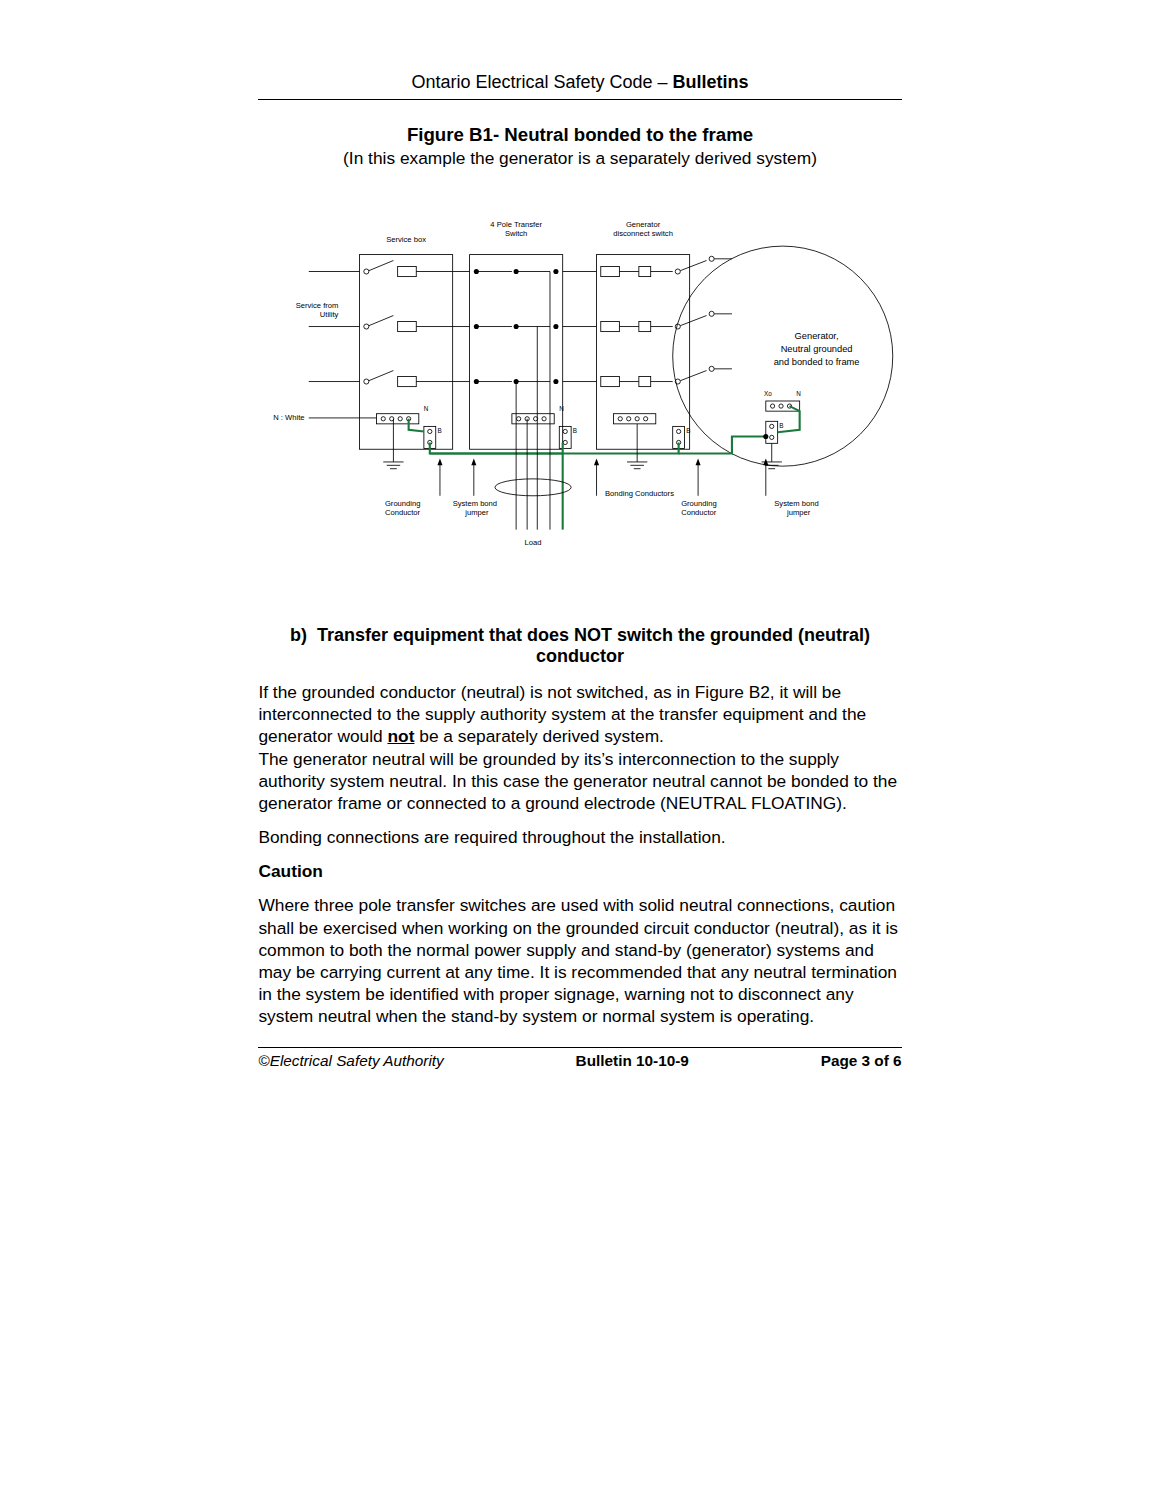Ontario Electrical Safety Code – Bulletins
Figure B1- Neutral bonded to the frame
(In this example the generator is a separately derived system)
Service box 4 Pole Transfer Switch Generator disconnect switch Service from Utility Generator, Neutral grounded and bonded to frame N : White N B N B B Xo N B Load Grounding Conductor System bond jumper Bonding Conductors Grounding Conductor System bond jumper
b) Transfer equipment that does NOT switch the grounded (neutral) conductor
If the grounded conductor (neutral) is not switched, as in Figure B2, it will be interconnected to the supply authority system at the transfer equipment and the generator would not be a separately derived system.
The generator neutral will be grounded by its’s interconnection to the supply authority system neutral. In this case the generator neutral cannot be bonded to the generator frame or connected to a ground electrode (NEUTRAL FLOATING).
Bonding connections are required throughout the installation.
Caution
Where three pole transfer switches are used with solid neutral connections, caution shall be exercised when working on the grounded circuit conductor (neutral), as it is common to both the normal power supply and stand-by (generator) systems and may be carrying current at any time. It is recommended that any neutral termination in the system be identified with proper signage, warning not to disconnect any system neutral when the stand-by system or normal system is operating.
©Electrical Safety Authority
Bulletin 10-10-9
Page 3 of 6